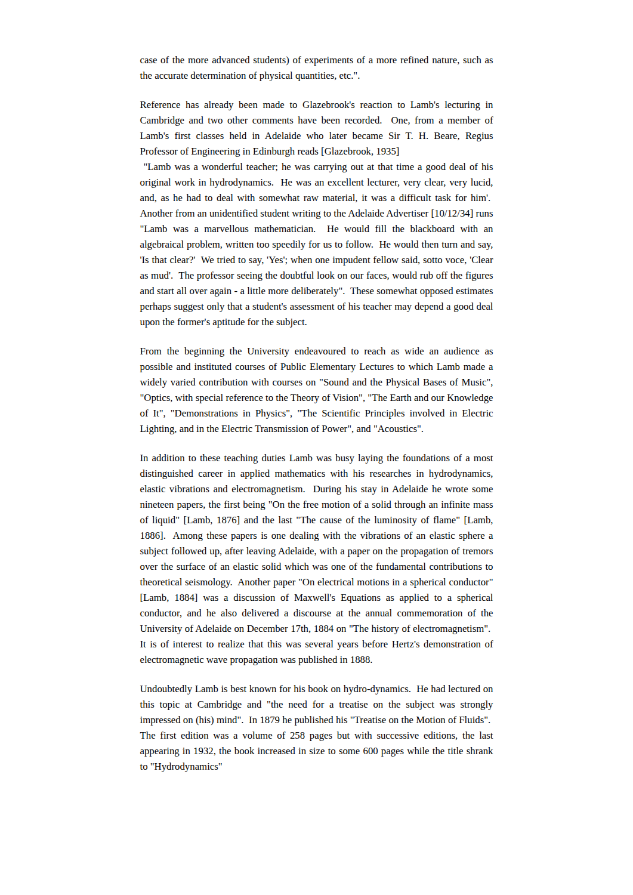case of the more advanced students) of experiments of a more refined nature, such as the accurate determination of physical quantities, etc.".
Reference has already been made to Glazebrook's reaction to Lamb's lecturing in Cambridge and two other comments have been recorded. One, from a member of Lamb's first classes held in Adelaide who later became Sir T. H. Beare, Regius Professor of Engineering in Edinburgh reads [Glazebrook, 1935]
"Lamb was a wonderful teacher; he was carrying out at that time a good deal of his original work in hydrodynamics. He was an excellent lecturer, very clear, very lucid, and, as he had to deal with somewhat raw material, it was a difficult task for him'. Another from an unidentified student writing to the Adelaide Advertiser [10/12/34] runs "Lamb was a marvellous mathematician. He would fill the blackboard with an algebraical problem, written too speedily for us to follow. He would then turn and say, 'Is that clear?' We tried to say, 'Yes'; when one impudent fellow said, sotto voce, 'Clear as mud'. The professor seeing the doubtful look on our faces, would rub off the figures and start all over again - a little more deliberately". These somewhat opposed estimates perhaps suggest only that a student's assessment of his teacher may depend a good deal upon the former's aptitude for the subject.
From the beginning the University endeavoured to reach as wide an audience as possible and instituted courses of Public Elementary Lectures to which Lamb made a widely varied contribution with courses on "Sound and the Physical Bases of Music", "Optics, with special reference to the Theory of Vision", "The Earth and our Knowledge of It", "Demonstrations in Physics", "The Scientific Principles involved in Electric Lighting, and in the Electric Transmission of Power", and "Acoustics".
In addition to these teaching duties Lamb was busy laying the foundations of a most distinguished career in applied mathematics with his researches in hydrodynamics, elastic vibrations and electromagnetism. During his stay in Adelaide he wrote some nineteen papers, the first being "On the free motion of a solid through an infinite mass of liquid" [Lamb, 1876] and the last "The cause of the luminosity of flame" [Lamb, 1886]. Among these papers is one dealing with the vibrations of an elastic sphere a subject followed up, after leaving Adelaide, with a paper on the propagation of tremors over the surface of an elastic solid which was one of the fundamental contributions to theoretical seismology. Another paper "On electrical motions in a spherical conductor" [Lamb, 1884] was a discussion of Maxwell's Equations as applied to a spherical conductor, and he also delivered a discourse at the annual commemoration of the University of Adelaide on December 17th, 1884 on "The history of electromagnetism". It is of interest to realize that this was several years before Hertz's demonstration of electromagnetic wave propagation was published in 1888.
Undoubtedly Lamb is best known for his book on hydro-dynamics. He had lectured on this topic at Cambridge and "the need for a treatise on the subject was strongly impressed on (his) mind". In 1879 he published his "Treatise on the Motion of Fluids". The first edition was a volume of 258 pages but with successive editions, the last appearing in 1932, the book increased in size to some 600 pages while the title shrank to "Hydrodynamics"